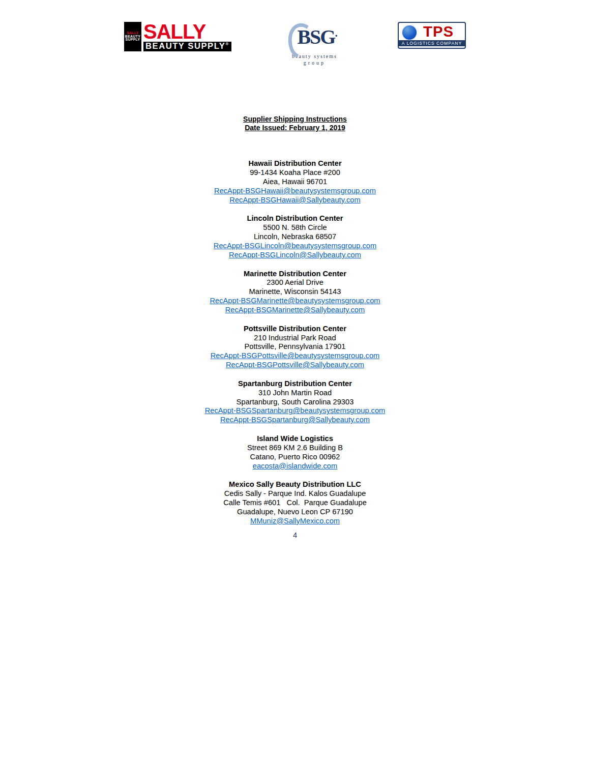SALLY BEAUTY SUPPLY
SALLY
BEAUTY SUPPLY®
BSG.
beauty systems
group
TPS
A LOGISTICS COMPANY
Supplier Shipping Instructions
Date Issued: February 1, 2019
Hawaii Distribution Center
99-1434 Koaha Place #200
Aiea, Hawaii 96701
RecAppt-BSGHawaii@beautysystemsgroup.com
RecAppt-BSGHawaii@Sallybeauty.com
Lincoln Distribution Center
5500 N. 58th Circle
Lincoln, Nebraska 68507
RecAppt-BSGLincoln@beautysystemsgroup.com
RecAppt-BSGLincoln@Sallybeauty.com
Marinette Distribution Center
2300 Aerial Drive
Marinette, Wisconsin 54143
RecAppt-BSGMarinette@beautysystemsgroup.com
RecAppt-BSGMarinette@Sallybeauty.com
Pottsville Distribution Center
210 Industrial Park Road
Pottsville, Pennsylvania 17901
RecAppt-BSGPottsville@beautysystemsgroup.com
RecAppt-BSGPottsville@Sallybeauty.com
Spartanburg Distribution Center
310 John Martin Road
Spartanburg, South Carolina 29303
RecAppt-BSGSpartanburg@beautysystemsgroup.com
RecAppt-BSGSpartanburg@Sallybeauty.com
Island Wide Logistics
Street 869 KM 2.6 Building B
Catano, Puerto Rico 00962
eacosta@islandwide.com
Mexico Sally Beauty Distribution LLC
Cedis Sally - Parque Ind. Kalos Guadalupe
Calle Temis #601 Col. Parque Guadalupe
Guadalupe, Nuevo Leon CP 67190
MMuniz@SallyMexico.com
4